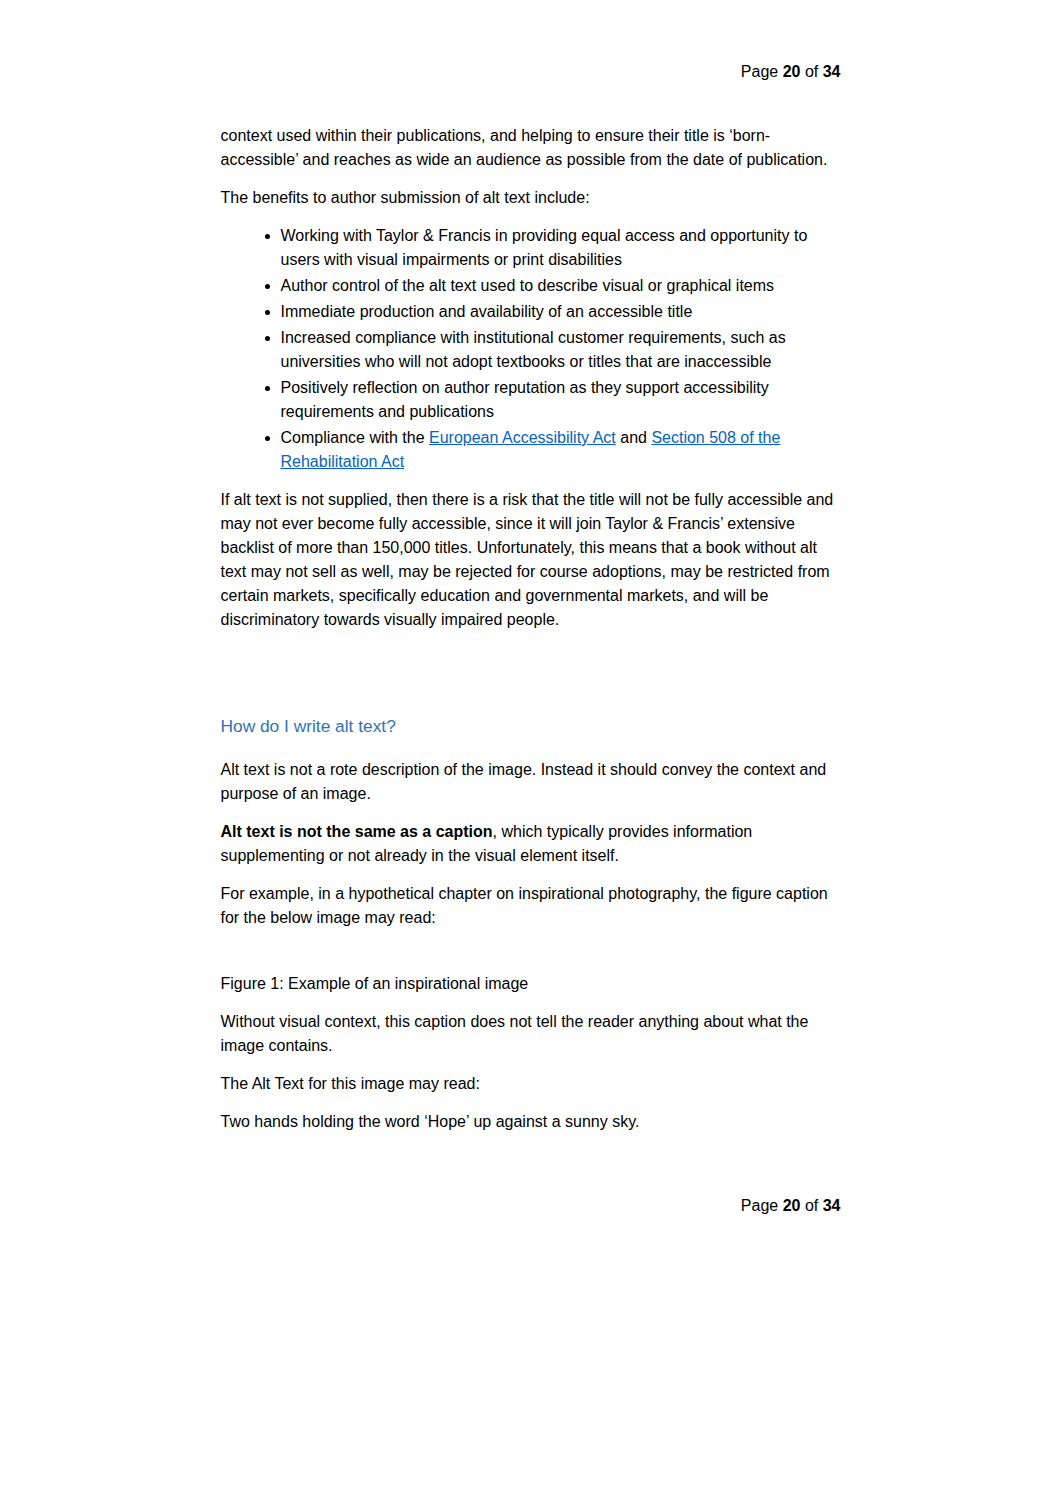Page 20 of 34
context used within their publications, and helping to ensure their title is ‘born-accessible’ and reaches as wide an audience as possible from the date of publication.
The benefits to author submission of alt text include:
Working with Taylor & Francis in providing equal access and opportunity to users with visual impairments or print disabilities
Author control of the alt text used to describe visual or graphical items
Immediate production and availability of an accessible title
Increased compliance with institutional customer requirements, such as universities who will not adopt textbooks or titles that are inaccessible
Positively reflection on author reputation as they support accessibility requirements and publications
Compliance with the European Accessibility Act and Section 508 of the Rehabilitation Act
If alt text is not supplied, then there is a risk that the title will not be fully accessible and may not ever become fully accessible, since it will join Taylor & Francis’ extensive backlist of more than 150,000 titles. Unfortunately, this means that a book without alt text may not sell as well, may be rejected for course adoptions, may be restricted from certain markets, specifically education and governmental markets, and will be discriminatory towards visually impaired people.
How do I write alt text?
Alt text is not a rote description of the image. Instead it should convey the context and purpose of an image.
Alt text is not the same as a caption, which typically provides information supplementing or not already in the visual element itself.
For example, in a hypothetical chapter on inspirational photography, the figure caption for the below image may read:
Figure 1: Example of an inspirational image
Without visual context, this caption does not tell the reader anything about what the image contains.
The Alt Text for this image may read:
Two hands holding the word ‘Hope’ up against a sunny sky.
Page 20 of 34